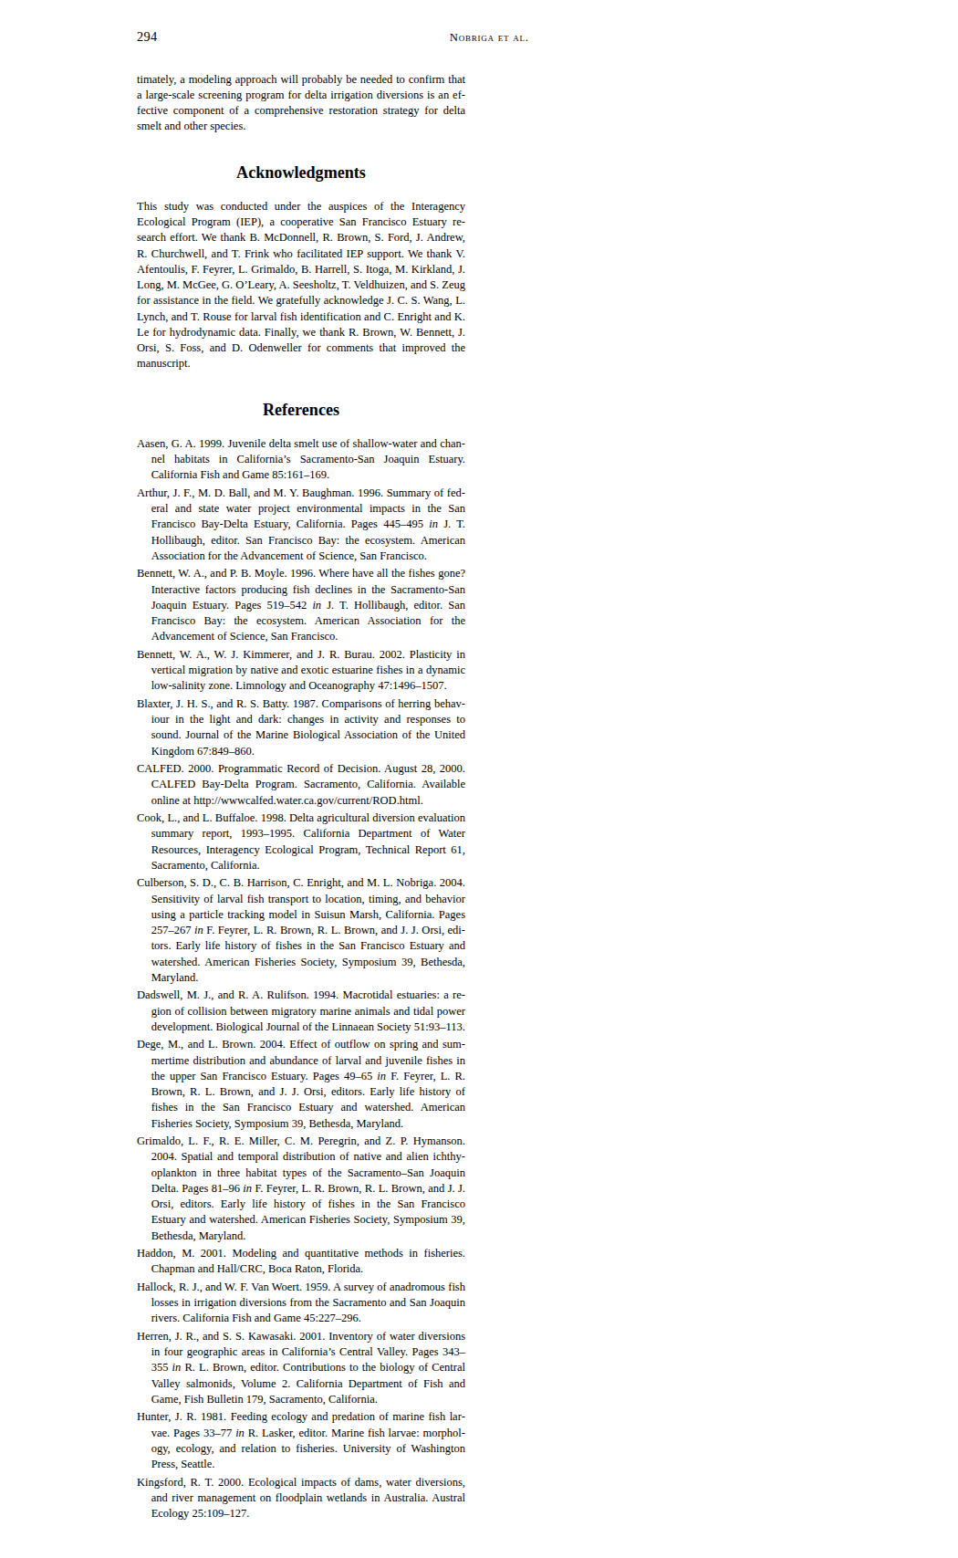294 Nobriga et al.
timately, a modeling approach will probably be needed to confirm that a large-scale screening program for delta irrigation diversions is an effective component of a comprehensive restoration strategy for delta smelt and other species.
Acknowledgments
This study was conducted under the auspices of the Interagency Ecological Program (IEP), a cooperative San Francisco Estuary research effort. We thank B. McDonnell, R. Brown, S. Ford, J. Andrew, R. Churchwell, and T. Frink who facilitated IEP support. We thank V. Afentoulis, F. Feyrer, L. Grimaldo, B. Harrell, S. Itoga, M. Kirkland, J. Long, M. McGee, G. O’Leary, A. Seesholtz, T. Veldhuizen, and S. Zeug for assistance in the field. We gratefully acknowledge J. C. S. Wang, L. Lynch, and T. Rouse for larval fish identification and C. Enright and K. Le for hydrodynamic data. Finally, we thank R. Brown, W. Bennett, J. Orsi, S. Foss, and D. Odenweller for comments that improved the manuscript.
References
Aasen, G. A. 1999. Juvenile delta smelt use of shallow-water and channel habitats in California’s Sacramento-San Joaquin Estuary. California Fish and Game 85:161–169.
Arthur, J. F., M. D. Ball, and M. Y. Baughman. 1996. Summary of federal and state water project environmental impacts in the San Francisco Bay-Delta Estuary, California. Pages 445–495 in J. T. Hollibaugh, editor. San Francisco Bay: the ecosystem. American Association for the Advancement of Science, San Francisco.
Bennett, W. A., and P. B. Moyle. 1996. Where have all the fishes gone? Interactive factors producing fish declines in the Sacramento-San Joaquin Estuary. Pages 519–542 in J. T. Hollibaugh, editor. San Francisco Bay: the ecosystem. American Association for the Advancement of Science, San Francisco.
Bennett, W. A., W. J. Kimmerer, and J. R. Burau. 2002. Plasticity in vertical migration by native and exotic estuarine fishes in a dynamic low-salinity zone. Limnology and Oceanography 47:1496–1507.
Blaxter, J. H. S., and R. S. Batty. 1987. Comparisons of herring behaviour in the light and dark: changes in activity and responses to sound. Journal of the Marine Biological Association of the United Kingdom 67:849–860.
CALFED. 2000. Programmatic Record of Decision. August 28, 2000. CALFED Bay-Delta Program. Sacramento, California. Available online at http://wwwcalfed.water.ca.gov/current/ROD.html.
Cook, L., and L. Buffaloe. 1998. Delta agricultural diversion evaluation summary report, 1993–1995. California Department of Water Resources, Interagency Ecological Program, Technical Report 61, Sacramento, California.
Culberson, S. D., C. B. Harrison, C. Enright, and M. L. Nobriga. 2004. Sensitivity of larval fish transport to location, timing, and behavior using a particle tracking model in Suisun Marsh, California. Pages 257–267 in F. Feyrer, L. R. Brown, R. L. Brown, and J. J. Orsi, editors. Early life history of fishes in the San Francisco Estuary and watershed. American Fisheries Society, Symposium 39, Bethesda, Maryland.
Dadswell, M. J., and R. A. Rulifson. 1994. Macrotidal estuaries: a region of collision between migratory marine animals and tidal power development. Biological Journal of the Linnaean Society 51:93–113.
Dege, M., and L. Brown. 2004. Effect of outflow on spring and summertime distribution and abundance of larval and juvenile fishes in the upper San Francisco Estuary. Pages 49–65 in F. Feyrer, L. R. Brown, R. L. Brown, and J. J. Orsi, editors. Early life history of fishes in the San Francisco Estuary and watershed. American Fisheries Society, Symposium 39, Bethesda, Maryland.
Grimaldo, L. F., R. E. Miller, C. M. Peregrin, and Z. P. Hymanson. 2004. Spatial and temporal distribution of native and alien ichthyoplankton in three habitat types of the Sacramento–San Joaquin Delta. Pages 81–96 in F. Feyrer, L. R. Brown, R. L. Brown, and J. J. Orsi, editors. Early life history of fishes in the San Francisco Estuary and watershed. American Fisheries Society, Symposium 39, Bethesda, Maryland.
Haddon, M. 2001. Modeling and quantitative methods in fisheries. Chapman and Hall/CRC, Boca Raton, Florida.
Hallock, R. J., and W. F. Van Woert. 1959. A survey of anadromous fish losses in irrigation diversions from the Sacramento and San Joaquin rivers. California Fish and Game 45:227–296.
Herren, J. R., and S. S. Kawasaki. 2001. Inventory of water diversions in four geographic areas in California’s Central Valley. Pages 343–355 in R. L. Brown, editor. Contributions to the biology of Central Valley salmonids, Volume 2. California Department of Fish and Game, Fish Bulletin 179, Sacramento, California.
Hunter, J. R. 1981. Feeding ecology and predation of marine fish larvae. Pages 33–77 in R. Lasker, editor. Marine fish larvae: morphology, ecology, and relation to fisheries. University of Washington Press, Seattle.
Kingsford, R. T. 2000. Ecological impacts of dams, water diversions, and river management on floodplain wetlands in Australia. Austral Ecology 25:109–127.